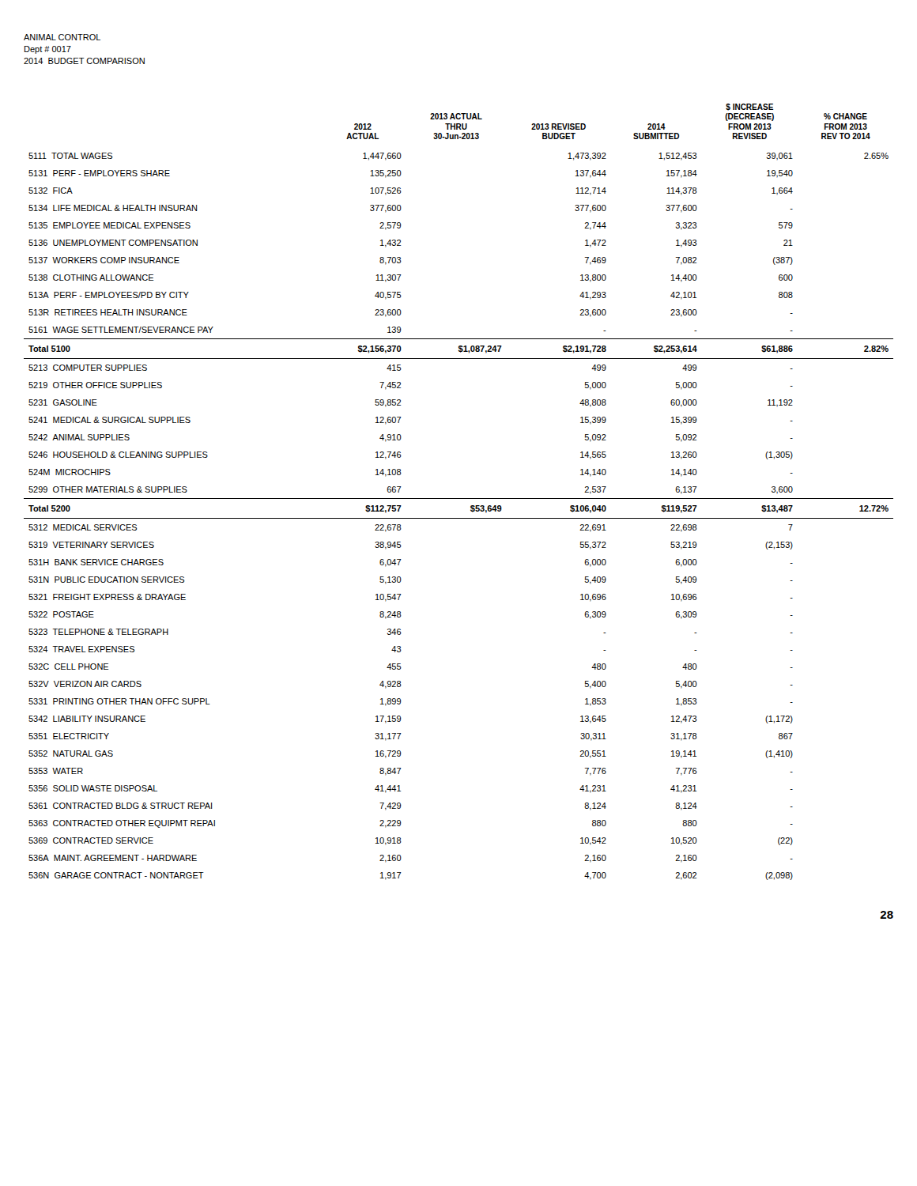ANIMAL CONTROL
Dept # 0017
2014 BUDGET COMPARISON
| | 2012 ACTUAL | 2013 ACTUAL THRU 30-Jun-2013 | 2013 REVISED BUDGET | 2014 SUBMITTED | $ INCREASE (DECREASE) FROM 2013 REVISED | % CHANGE FROM 2013 REV TO 2014 |
| --- | --- | --- | --- | --- | --- | --- |
| 5111 TOTAL WAGES | 1,447,660 | | 1,473,392 | 1,512,453 | 39,061 | 2.65% |
| 5131 PERF - EMPLOYERS SHARE | 135,250 | | 137,644 | 157,184 | 19,540 | |
| 5132 FICA | 107,526 | | 112,714 | 114,378 | 1,664 | |
| 5134 LIFE MEDICAL & HEALTH INSURAN | 377,600 | | 377,600 | 377,600 | - | |
| 5135 EMPLOYEE MEDICAL EXPENSES | 2,579 | | 2,744 | 3,323 | 579 | |
| 5136 UNEMPLOYMENT COMPENSATION | 1,432 | | 1,472 | 1,493 | 21 | |
| 5137 WORKERS COMP INSURANCE | 8,703 | | 7,469 | 7,082 | (387) | |
| 5138 CLOTHING ALLOWANCE | 11,307 | | 13,800 | 14,400 | 600 | |
| 513A PERF - EMPLOYEES/PD BY CITY | 40,575 | | 41,293 | 42,101 | 808 | |
| 513R RETIREES HEALTH INSURANCE | 23,600 | | 23,600 | 23,600 | - | |
| 5161 WAGE SETTLEMENT/SEVERANCE PAY | 139 | | - | - | - | |
| Total 5100 | $2,156,370 | $1,087,247 | $2,191,728 | $2,253,614 | $61,886 | 2.82% |
| 5213 COMPUTER SUPPLIES | 415 | | 499 | 499 | - | |
| 5219 OTHER OFFICE SUPPLIES | 7,452 | | 5,000 | 5,000 | - | |
| 5231 GASOLINE | 59,852 | | 48,808 | 60,000 | 11,192 | |
| 5241 MEDICAL & SURGICAL SUPPLIES | 12,607 | | 15,399 | 15,399 | - | |
| 5242 ANIMAL SUPPLIES | 4,910 | | 5,092 | 5,092 | - | |
| 5246 HOUSEHOLD & CLEANING SUPPLIES | 12,746 | | 14,565 | 13,260 | (1,305) | |
| 524M MICROCHIPS | 14,108 | | 14,140 | 14,140 | - | |
| 5299 OTHER MATERIALS & SUPPLIES | 667 | | 2,537 | 6,137 | 3,600 | |
| Total 5200 | $112,757 | $53,649 | $106,040 | $119,527 | $13,487 | 12.72% |
| 5312 MEDICAL SERVICES | 22,678 | | 22,691 | 22,698 | 7 | |
| 5319 VETERINARY SERVICES | 38,945 | | 55,372 | 53,219 | (2,153) | |
| 531H BANK SERVICE CHARGES | 6,047 | | 6,000 | 6,000 | - | |
| 531N PUBLIC EDUCATION SERVICES | 5,130 | | 5,409 | 5,409 | - | |
| 5321 FREIGHT EXPRESS & DRAYAGE | 10,547 | | 10,696 | 10,696 | - | |
| 5322 POSTAGE | 8,248 | | 6,309 | 6,309 | - | |
| 5323 TELEPHONE & TELEGRAPH | 346 | | - | - | - | |
| 5324 TRAVEL EXPENSES | 43 | | - | - | - | |
| 532C CELL PHONE | 455 | | 480 | 480 | - | |
| 532V VERIZON AIR CARDS | 4,928 | | 5,400 | 5,400 | - | |
| 5331 PRINTING OTHER THAN OFFC SUPPL | 1,899 | | 1,853 | 1,853 | - | |
| 5342 LIABILITY INSURANCE | 17,159 | | 13,645 | 12,473 | (1,172) | |
| 5351 ELECTRICITY | 31,177 | | 30,311 | 31,178 | 867 | |
| 5352 NATURAL GAS | 16,729 | | 20,551 | 19,141 | (1,410) | |
| 5353 WATER | 8,847 | | 7,776 | 7,776 | - | |
| 5356 SOLID WASTE DISPOSAL | 41,441 | | 41,231 | 41,231 | - | |
| 5361 CONTRACTED BLDG & STRUCT REPAI | 7,429 | | 8,124 | 8,124 | - | |
| 5363 CONTRACTED OTHER EQUIPMT REPAI | 2,229 | | 880 | 880 | - | |
| 5369 CONTRACTED SERVICE | 10,918 | | 10,542 | 10,520 | (22) | |
| 536A MAINT. AGREEMENT - HARDWARE | 2,160 | | 2,160 | 2,160 | - | |
| 536N GARAGE CONTRACT - NONTARGET | 1,917 | | 4,700 | 2,602 | (2,098) | |
28